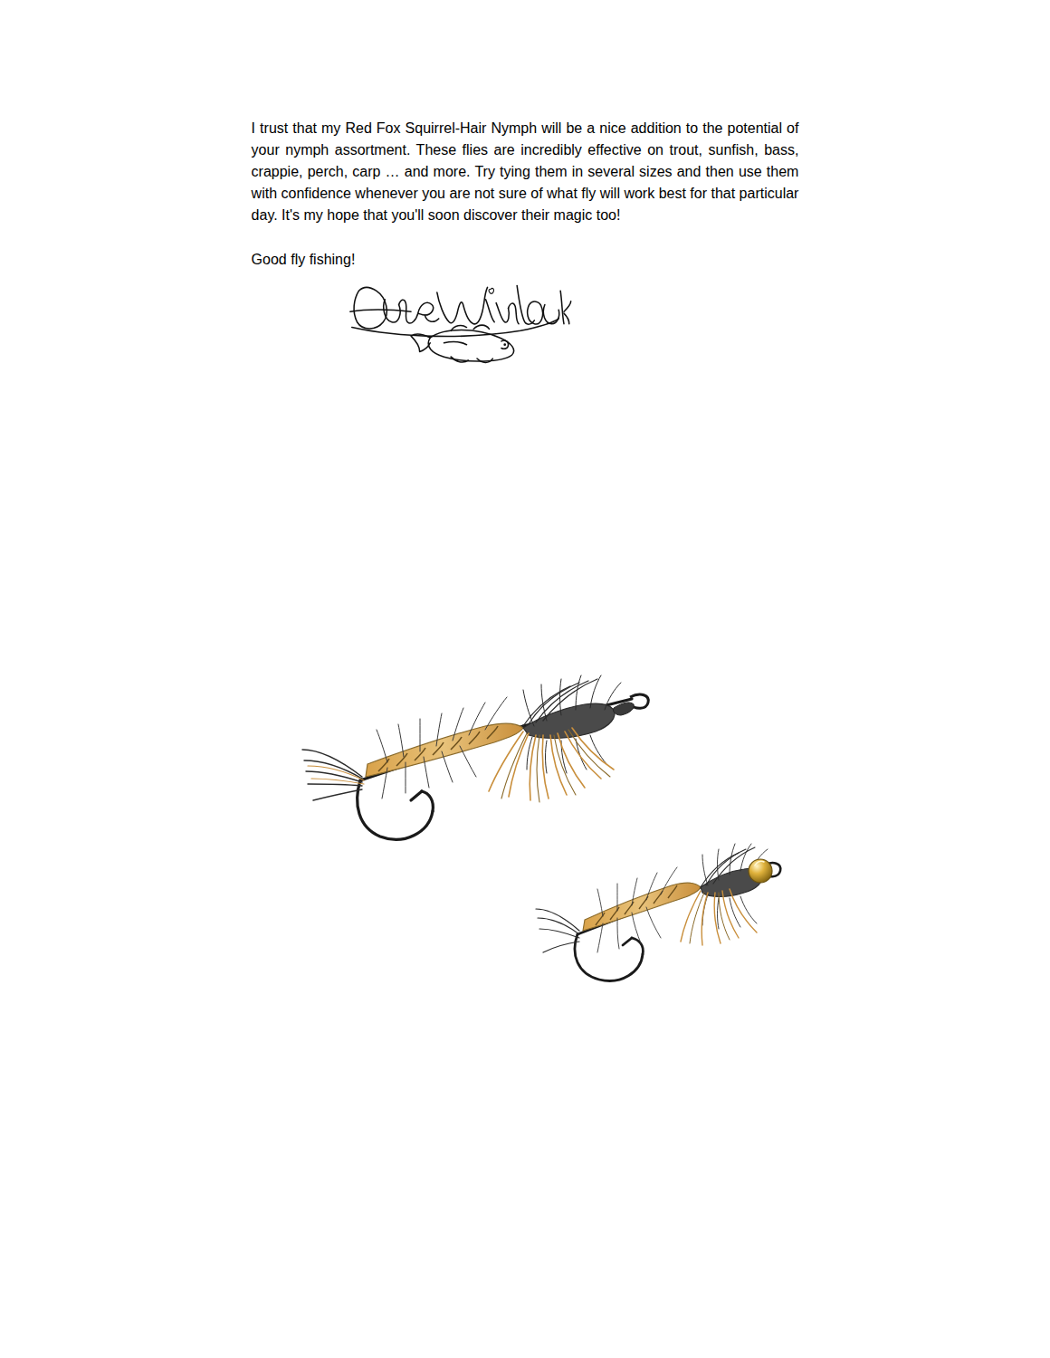I trust that my Red Fox Squirrel-Hair Nymph will be a nice addition to the potential of your nymph assortment. These flies are incredibly effective on trout, sunfish, bass, crappie, perch, carp … and more. Try tying them in several sizes and then use them with confidence whenever you are not sure of what fly will work best for that particular day. It's my hope that you'll soon discover their magic too!
Good fly fishing!